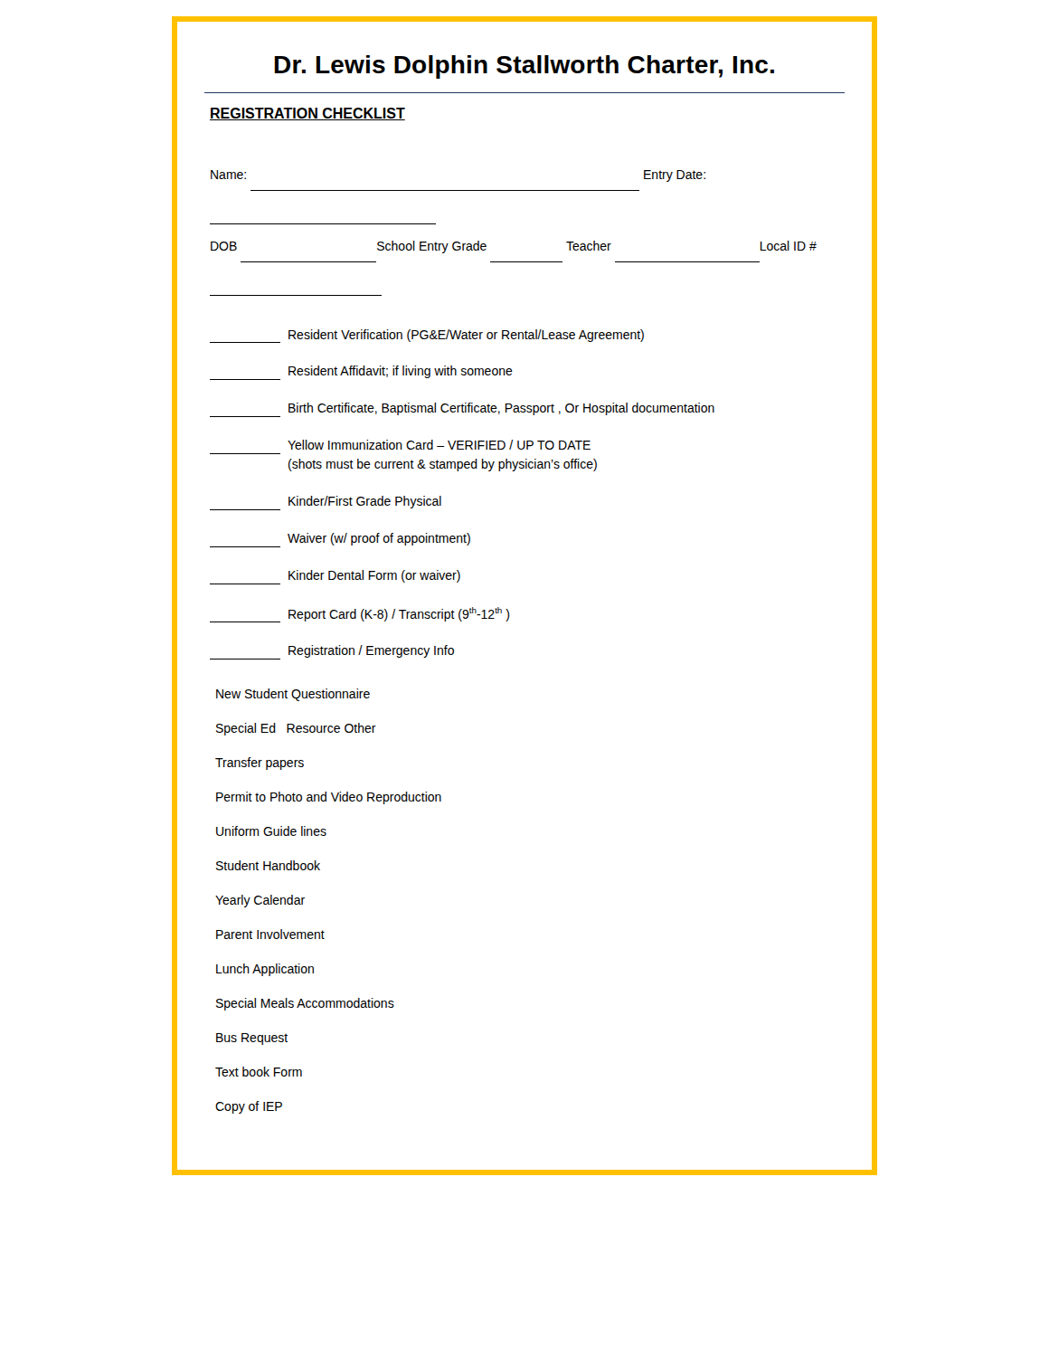Dr. Lewis Dolphin Stallworth Charter, Inc.
REGISTRATION CHECKLIST
Name: Entry Date:
DOB School Entry Grade Teacher Local ID #
Resident Verification (PG&E/Water or Rental/Lease Agreement)
Resident Affidavit; if living with someone
Birth Certificate, Baptismal Certificate, Passport , Or Hospital documentation
Yellow Immunization Card – VERIFIED / UP TO DATE (shots must be current & stamped by physician’s office)
Kinder/First Grade Physical
Waiver (w/ proof of appointment)
Kinder Dental Form (or waiver)
Report Card (K-8) / Transcript (9th-12th )
Registration / Emergency Info
New Student Questionnaire
Special Ed Resource Other
Transfer papers
Permit to Photo and Video Reproduction
Uniform Guide lines
Student Handbook
Yearly Calendar
Parent Involvement
Lunch Application
Special Meals Accommodations
Bus Request
Text book Form
Copy of IEP